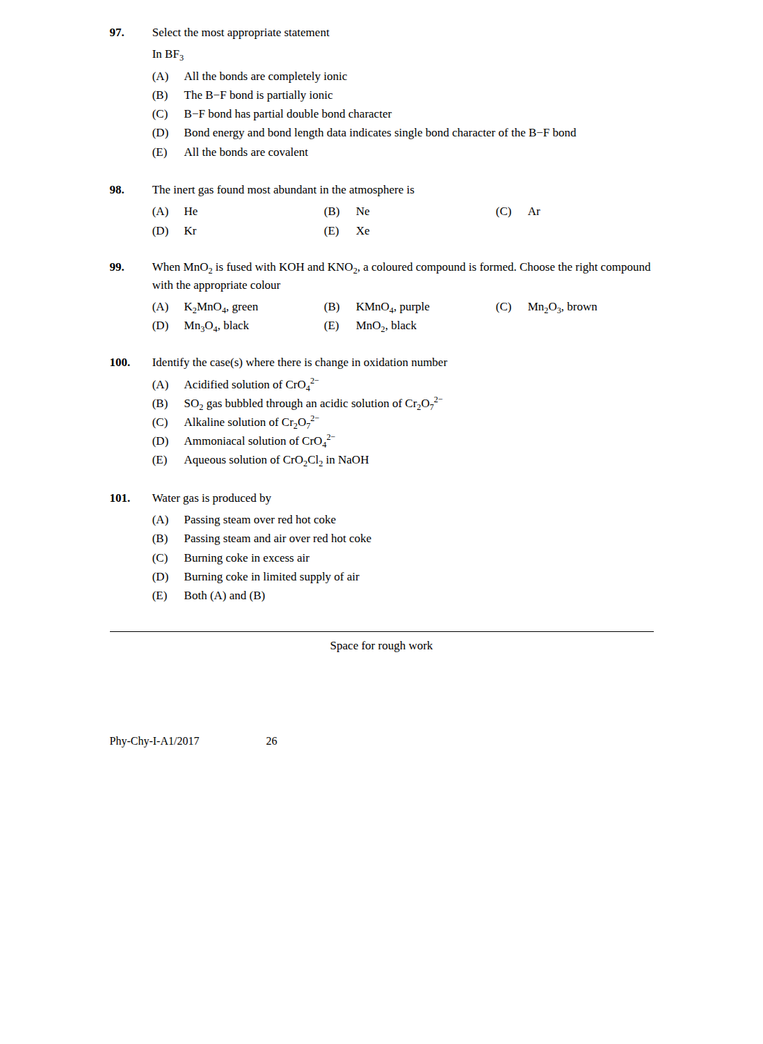97.
Select the most appropriate statement
In BF3
(A) All the bonds are completely ionic
(B) The B−F bond is partially ionic
(C) B−F bond has partial double bond character
(D) Bond energy and bond length data indicates single bond character of the B−F bond
(E) All the bonds are covalent
98.
The inert gas found most abundant in the atmosphere is
(A) He
(B) Ne
(C) Ar
(D) Kr
(E) Xe
99.
When MnO2 is fused with KOH and KNO2, a coloured compound is formed. Choose the right compound with the appropriate colour
(A) K2MnO4, green
(B) KMnO4, purple
(C) Mn2O3, brown
(D) Mn3O4, black
(E) MnO2, black
100.
Identify the case(s) where there is change in oxidation number
(A) Acidified solution of CrO42−
(B) SO2 gas bubbled through an acidic solution of Cr2O72−
(C) Alkaline solution of Cr2O72−
(D) Ammoniacal solution of CrO42−
(E) Aqueous solution of CrO2Cl2 in NaOH
101.
Water gas is produced by
(A) Passing steam over red hot coke
(B) Passing steam and air over red hot coke
(C) Burning coke in excess air
(D) Burning coke in limited supply of air
(E) Both (A) and (B)
Space for rough work
Phy-Chy-I-A1/2017 26